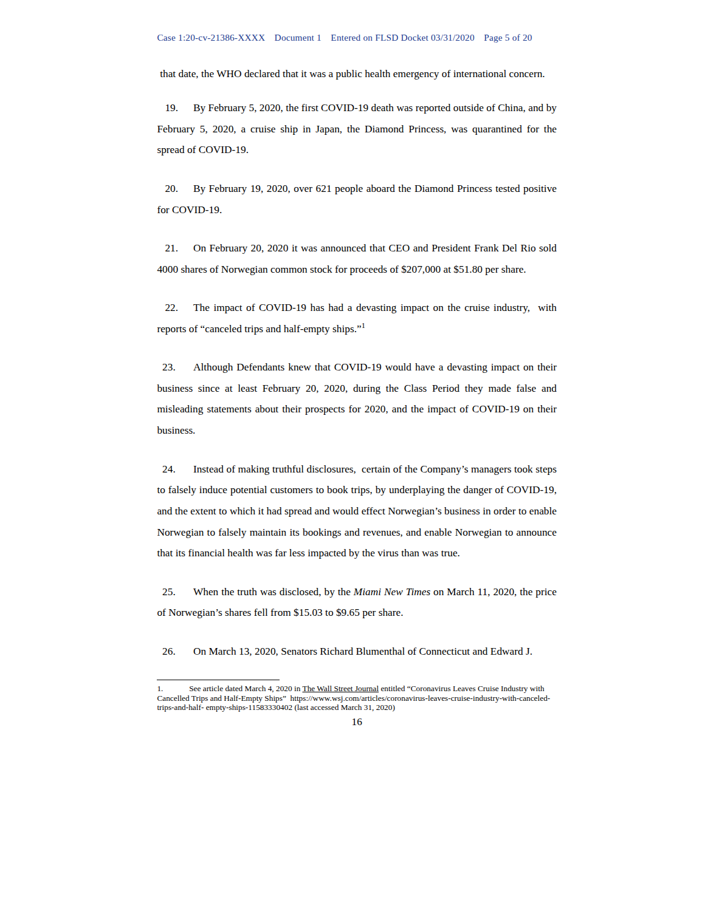Case 1:20-cv-21386-XXXX Document 1 Entered on FLSD Docket 03/31/2020 Page 5 of 20
that date, the WHO declared that it was a public health emergency of international concern.
19. By February 5, 2020, the first COVID-19 death was reported outside of China, and by February 5, 2020, a cruise ship in Japan, the Diamond Princess, was quarantined for the spread of COVID-19.
20. By February 19, 2020, over 621 people aboard the Diamond Princess tested positive for COVID-19.
21. On February 20, 2020 it was announced that CEO and President Frank Del Rio sold 4000 shares of Norwegian common stock for proceeds of $207,000 at $51.80 per share.
22. The impact of COVID-19 has had a devasting impact on the cruise industry, with reports of “canceled trips and half-empty ships.”1
23. Although Defendants knew that COVID-19 would have a devasting impact on their business since at least February 20, 2020, during the Class Period they made false and misleading statements about their prospects for 2020, and the impact of COVID-19 on their business.
24. Instead of making truthful disclosures, certain of the Company’s managers took steps to falsely induce potential customers to book trips, by underplaying the danger of COVID-19, and the extent to which it had spread and would effect Norwegian’s business in order to enable Norwegian to falsely maintain its bookings and revenues, and enable Norwegian to announce that its financial health was far less impacted by the virus than was true.
25. When the truth was disclosed, by the Miami New Times on March 11, 2020, the price of Norwegian’s shares fell from $15.03 to $9.65 per share.
26. On March 13, 2020, Senators Richard Blumenthal of Connecticut and Edward J.
1. See article dated March 4, 2020 in The Wall Street Journal entitled “Coronavirus Leaves Cruise Industry with Cancelled Trips and Half-Empty Ships” https://www.wsj.com/articles/coronavirus-leaves-cruise-industry-with-canceled-trips-and-half- empty-ships-11583330402 (last accessed March 31, 2020)
16